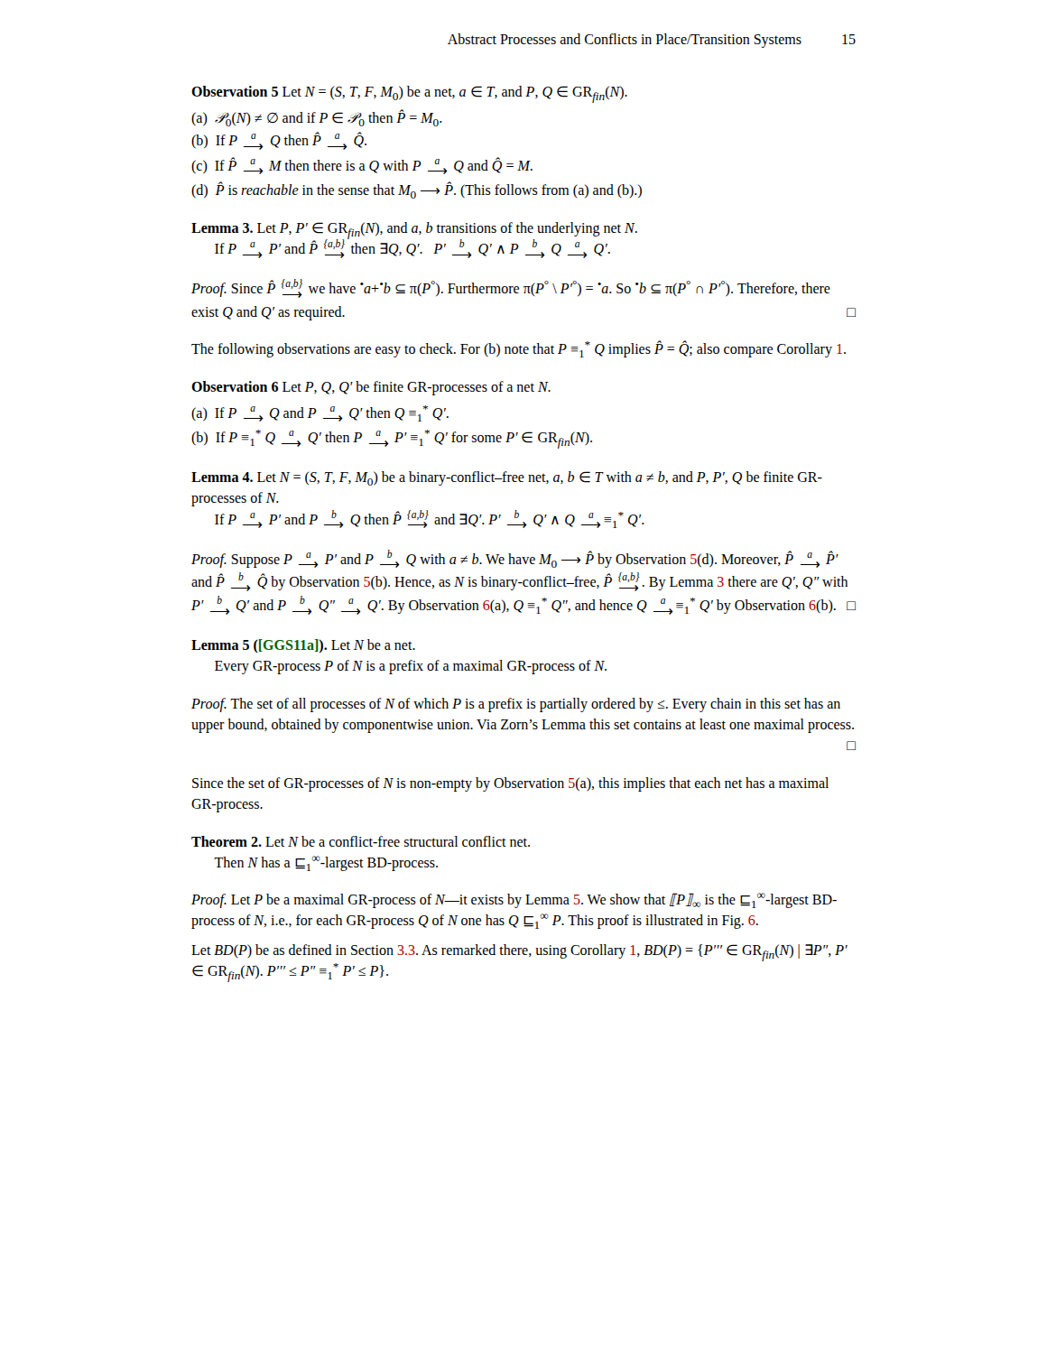Abstract Processes and Conflicts in Place/Transition Systems 15
Observation 5 Let N = (S, T, F, M0) be a net, a ∈ T, and P, Q ∈ GRfin(N).
(a) 𝒫0(N) ≠ ∅ and if P ∈ 𝒫0 then P̂ = M0.
(b) If P a⟶ Q then P̂ a⟶ Q̂.
(c) If P̂ a⟶ M then there is a Q with P a⟶ Q and Q̂ = M.
(d) P̂ is reachable in the sense that M0 ⟶ P̂. (This follows from (a) and (b).)
Lemma 3. Let P, P′ ∈ GRfin(N), and a, b transitions of the underlying net N.
If P a⟶ P′ and P̂ {a,b}⟶ then ∃Q, Q′. P′ b⟶ Q′ ∧ P b⟶ Q a⟶ Q′.
Proof. Since P̂ {a,b}⟶ we have •a+•b ⊆ π(P°). Furthermore π(P° \ P′°) = •a. So •b ⊆ π(P° ∩ P′°). Therefore, there exist Q and Q′ as required. □
The following observations are easy to check. For (b) note that P ≡1* Q implies P̂ = Q̂; also compare Corollary 1.
Observation 6 Let P, Q, Q′ be finite GR-processes of a net N.
(a) If P a⟶ Q and P a⟶ Q′ then Q ≡1* Q′.
(b) If P ≡1* Q a⟶ Q′ then P a⟶ P′ ≡1* Q′ for some P′ ∈ GRfin(N).
Lemma 4. Let N = (S, T, F, M0) be a binary-conflict–free net, a, b ∈ T with a ≠ b, and P, P′, Q be finite GR-processes of N.
If P a⟶ P′ and P b⟶ Q then P̂ {a,b}⟶ and ∃Q′. P′ b⟶ Q′ ∧ Q a⟶≡1* Q′.
Proof. Suppose P a⟶ P′ and P b⟶ Q with a ≠ b. We have M0 ⟶ P̂ by Observation 5(d). Moreover, P̂ a⟶ P̂′ and P̂ b⟶ Q̂ by Observation 5(b). Hence, as N is binary-conflict–free, P̂ {a,b}⟶. By Lemma 3 there are Q′, Q″ with P′ b⟶ Q′ and P b⟶ Q″ a⟶ Q′. By Observation 6(a), Q ≡1* Q″, and hence Q a⟶≡1* Q′ by Observation 6(b). □
Lemma 5 ([GGS11a]). Let N be a net.
Every GR-process P of N is a prefix of a maximal GR-process of N.
Proof. The set of all processes of N of which P is a prefix is partially ordered by ≤. Every chain in this set has an upper bound, obtained by componentwise union. Via Zorn’s Lemma this set contains at least one maximal process. □
Since the set of GR-processes of N is non-empty by Observation 5(a), this implies that each net has a maximal GR-process.
Theorem 2. Let N be a conflict-free structural conflict net.
Then N has a ⊑1∞-largest BD-process.
Proof. Let P be a maximal GR-process of N—it exists by Lemma 5. We show that ⟦P⟧∞ is the ⊑1∞-largest BD-process of N, i.e., for each GR-process Q of N one has Q ⊑1∞ P. This proof is illustrated in Fig. 6.
Let BD(P) be as defined in Section 3.3. As remarked there, using Corollary 1, BD(P) = {P′′′ ∈ GRfin(N) | ∃P″, P′ ∈ GRfin(N). P′′′ ≤ P″ ≡1* P′ ≤ P}.